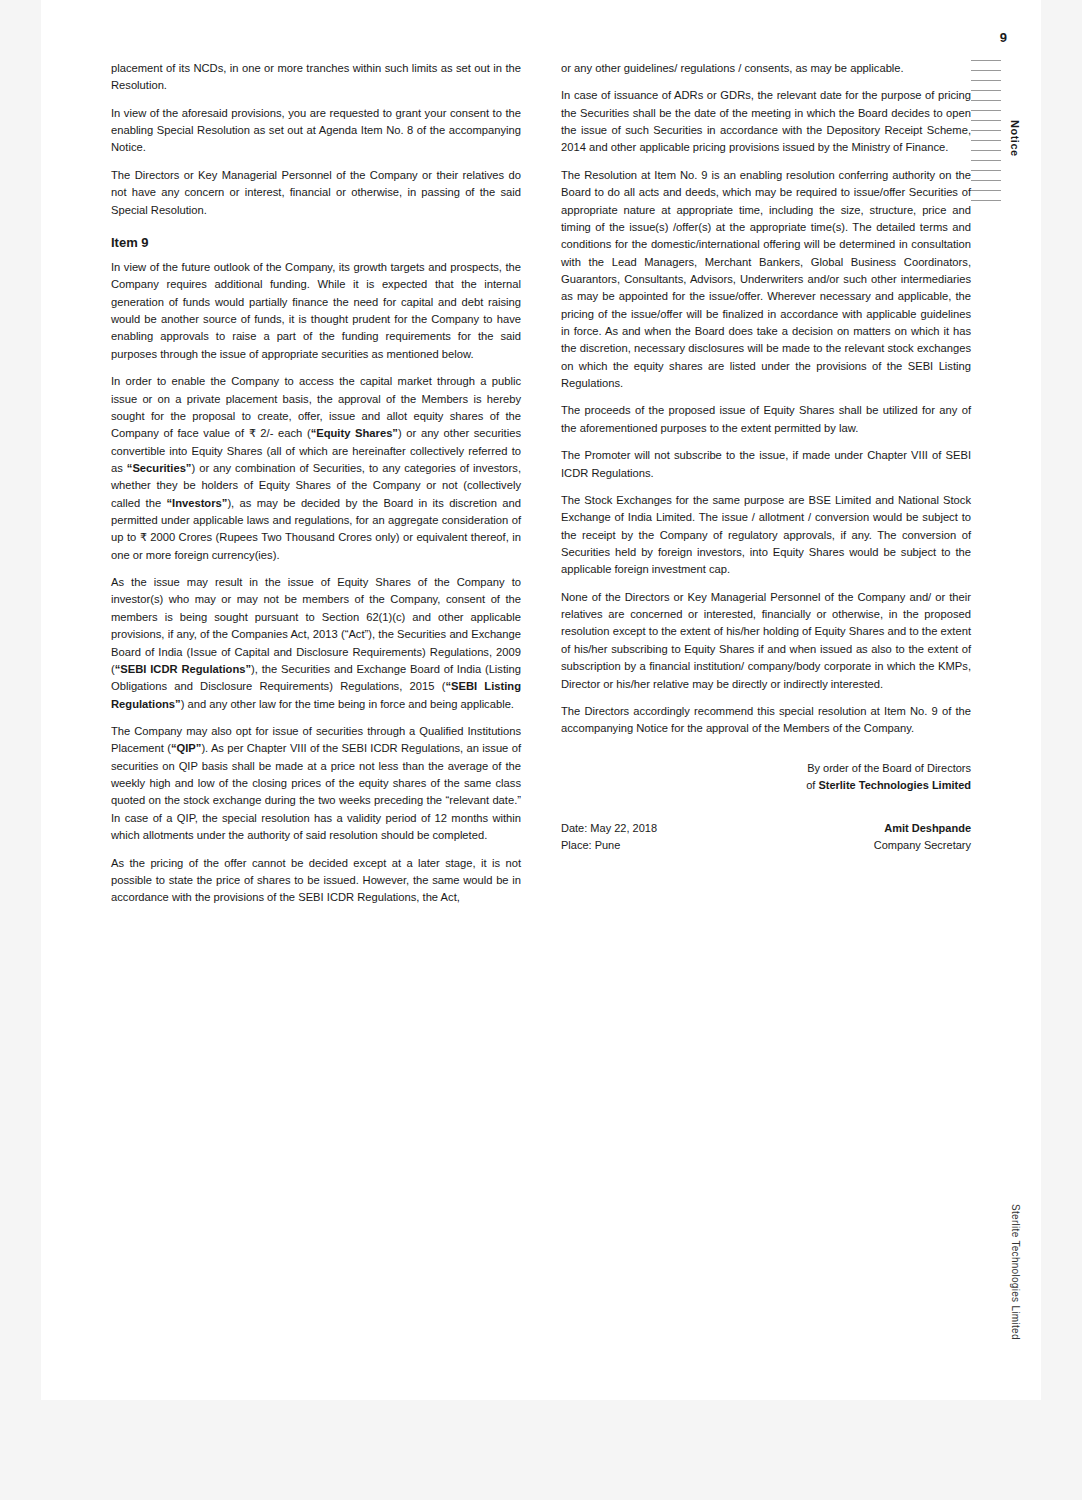9
Notice
Sterlite Technologies Limited
placement of its NCDs, in one or more tranches within such limits as set out in the Resolution.
In view of the aforesaid provisions, you are requested to grant your consent to the enabling Special Resolution as set out at Agenda Item No. 8 of the accompanying Notice.
The Directors or Key Managerial Personnel of the Company or their relatives do not have any concern or interest, financial or otherwise, in passing of the said Special Resolution.
Item 9
In view of the future outlook of the Company, its growth targets and prospects, the Company requires additional funding. While it is expected that the internal generation of funds would partially finance the need for capital and debt raising would be another source of funds, it is thought prudent for the Company to have enabling approvals to raise a part of the funding requirements for the said purposes through the issue of appropriate securities as mentioned below.
In order to enable the Company to access the capital market through a public issue or on a private placement basis, the approval of the Members is hereby sought for the proposal to create, offer, issue and allot equity shares of the Company of face value of ₹ 2/- each (“Equity Shares”) or any other securities convertible into Equity Shares (all of which are hereinafter collectively referred to as “Securities”) or any combination of Securities, to any categories of investors, whether they be holders of Equity Shares of the Company or not (collectively called the “Investors”), as may be decided by the Board in its discretion and permitted under applicable laws and regulations, for an aggregate consideration of up to ₹ 2000 Crores (Rupees Two Thousand Crores only) or equivalent thereof, in one or more foreign currency(ies).
As the issue may result in the issue of Equity Shares of the Company to investor(s) who may or may not be members of the Company, consent of the members is being sought pursuant to Section 62(1)(c) and other applicable provisions, if any, of the Companies Act, 2013 (“Act”), the Securities and Exchange Board of India (Issue of Capital and Disclosure Requirements) Regulations, 2009 (“SEBI ICDR Regulations”), the Securities and Exchange Board of India (Listing Obligations and Disclosure Requirements) Regulations, 2015 (“SEBI Listing Regulations”) and any other law for the time being in force and being applicable.
The Company may also opt for issue of securities through a Qualified Institutions Placement (“QIP”). As per Chapter VIII of the SEBI ICDR Regulations, an issue of securities on QIP basis shall be made at a price not less than the average of the weekly high and low of the closing prices of the equity shares of the same class quoted on the stock exchange during the two weeks preceding the “relevant date.” In case of a QIP, the special resolution has a validity period of 12 months within which allotments under the authority of said resolution should be completed.
As the pricing of the offer cannot be decided except at a later stage, it is not possible to state the price of shares to be issued. However, the same would be in accordance with the provisions of the SEBI ICDR Regulations, the Act,
or any other guidelines/ regulations / consents, as may be applicable.
In case of issuance of ADRs or GDRs, the relevant date for the purpose of pricing the Securities shall be the date of the meeting in which the Board decides to open the issue of such Securities in accordance with the Depository Receipt Scheme, 2014 and other applicable pricing provisions issued by the Ministry of Finance.
The Resolution at Item No. 9 is an enabling resolution conferring authority on the Board to do all acts and deeds, which may be required to issue/offer Securities of appropriate nature at appropriate time, including the size, structure, price and timing of the issue(s) /offer(s) at the appropriate time(s). The detailed terms and conditions for the domestic/international offering will be determined in consultation with the Lead Managers, Merchant Bankers, Global Business Coordinators, Guarantors, Consultants, Advisors, Underwriters and/or such other intermediaries as may be appointed for the issue/offer. Wherever necessary and applicable, the pricing of the issue/offer will be finalized in accordance with applicable guidelines in force. As and when the Board does take a decision on matters on which it has the discretion, necessary disclosures will be made to the relevant stock exchanges on which the equity shares are listed under the provisions of the SEBI Listing Regulations.
The proceeds of the proposed issue of Equity Shares shall be utilized for any of the aforementioned purposes to the extent permitted by law.
The Promoter will not subscribe to the issue, if made under Chapter VIII of SEBI ICDR Regulations.
The Stock Exchanges for the same purpose are BSE Limited and National Stock Exchange of India Limited. The issue / allotment / conversion would be subject to the receipt by the Company of regulatory approvals, if any. The conversion of Securities held by foreign investors, into Equity Shares would be subject to the applicable foreign investment cap.
None of the Directors or Key Managerial Personnel of the Company and/ or their relatives are concerned or interested, financially or otherwise, in the proposed resolution except to the extent of his/her holding of Equity Shares and to the extent of his/her subscribing to Equity Shares if and when issued as also to the extent of subscription by a financial institution/ company/body corporate in which the KMPs, Director or his/her relative may be directly or indirectly interested.
The Directors accordingly recommend this special resolution at Item No. 9 of the accompanying Notice for the approval of the Members of the Company.
By order of the Board of Directors
of Sterlite Technologies Limited
Date: May 22, 2018
Place: Pune
Amit Deshpande
Company Secretary